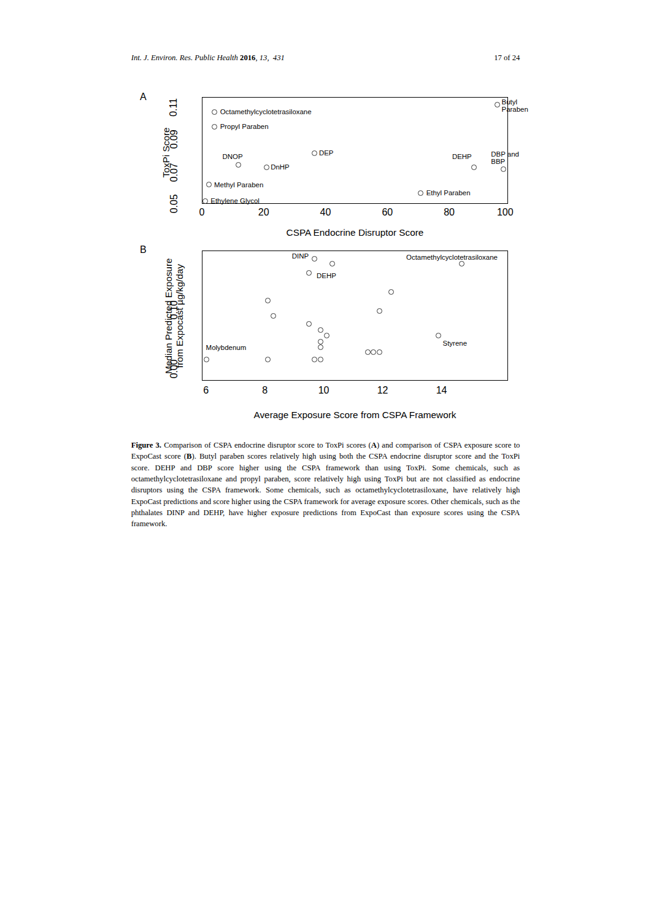Int. J. Environ. Res. Public Health 2016, 13, 431
17 of 24
A
ToxPi Score
0.11
0.09
0.07
0.05
0
20
40
60
80
100
CSPA Endocrine Disruptor Score
Butyl Paraben
Octamethylcyclotetrasiloxane
Propyl Paraben
DEP
DNOP
DnHP
DEHP
DBP and BBP
Methyl Paraben
Ethyl Paraben
Ethylene Glycol
B
Median Predicted Exposure
from Expocast µg/kg/day
0.10
0.00
6
8
10
12
14
Average Exposure Score from CSPA Framework
DINP
Octamethylcyclotetrasiloxane
DEHP
Styrene
Molybdenum
Figure 3. Comparison of CSPA endocrine disruptor score to ToxPi scores (A) and comparison of CSPA exposure score to ExpoCast score (B). Butyl paraben scores relatively high using both the CSPA endocrine disruptor score and the ToxPi score. DEHP and DBP score higher using the CSPA framework than using ToxPi. Some chemicals, such as octamethylcyclotetrasiloxane and propyl paraben, score relatively high using ToxPi but are not classified as endocrine disruptors using the CSPA framework. Some chemicals, such as octamethylcyclotetrasiloxane, have relatively high ExpoCast predictions and score higher using the CSPA framework for average exposure scores. Other chemicals, such as the phthalates DINP and DEHP, have higher exposure predictions from ExpoCast than exposure scores using the CSPA framework.